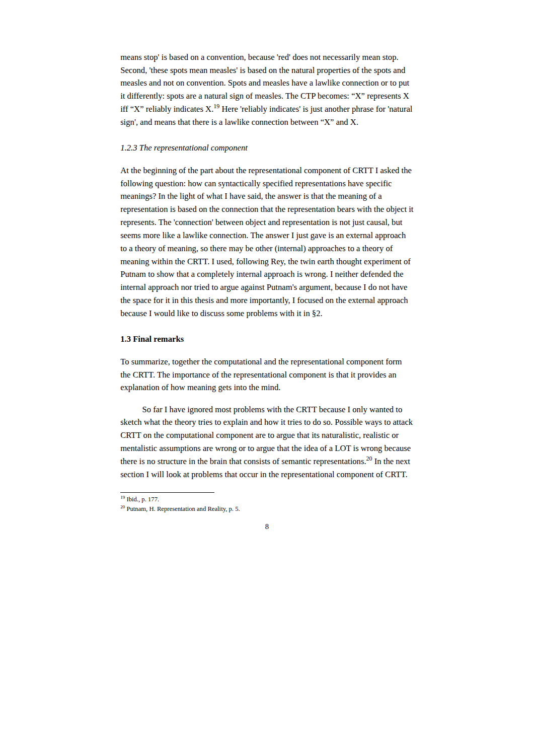means stop' is based on a convention, because 'red' does not necessarily mean stop. Second, 'these spots mean measles' is based on the natural properties of the spots and measles and not on convention. Spots and measles have a lawlike connection or to put it differently: spots are a natural sign of measles. The CTP becomes: “X” represents X iff “X” reliably indicates X.19 Here 'reliably indicates' is just another phrase for 'natural sign', and means that there is a lawlike connection between “X” and X.
1.2.3 The representational component
At the beginning of the part about the representational component of CRTT I asked the following question: how can syntactically specified representations have specific meanings? In the light of what I have said, the answer is that the meaning of a representation is based on the connection that the representation bears with the object it represents. The 'connection' between object and representation is not just causal, but seems more like a lawlike connection. The answer I just gave is an external approach to a theory of meaning, so there may be other (internal) approaches to a theory of meaning within the CRTT. I used, following Rey, the twin earth thought experiment of Putnam to show that a completely internal approach is wrong. I neither defended the internal approach nor tried to argue against Putnam's argument, because I do not have the space for it in this thesis and more importantly, I focused on the external approach because I would like to discuss some problems with it in §2.
1.3 Final remarks
To summarize, together the computational and the representational component form the CRTT. The importance of the representational component is that it provides an explanation of how meaning gets into the mind.
So far I have ignored most problems with the CRTT because I only wanted to sketch what the theory tries to explain and how it tries to do so. Possible ways to attack CRTT on the computational component are to argue that its naturalistic, realistic or mentalistic assumptions are wrong or to argue that the idea of a LOT is wrong because there is no structure in the brain that consists of semantic representations.20 In the next section I will look at problems that occur in the representational component of CRTT.
19Ibid., p. 177.
20Putnam, H. Representation and Reality, p. 5.
8